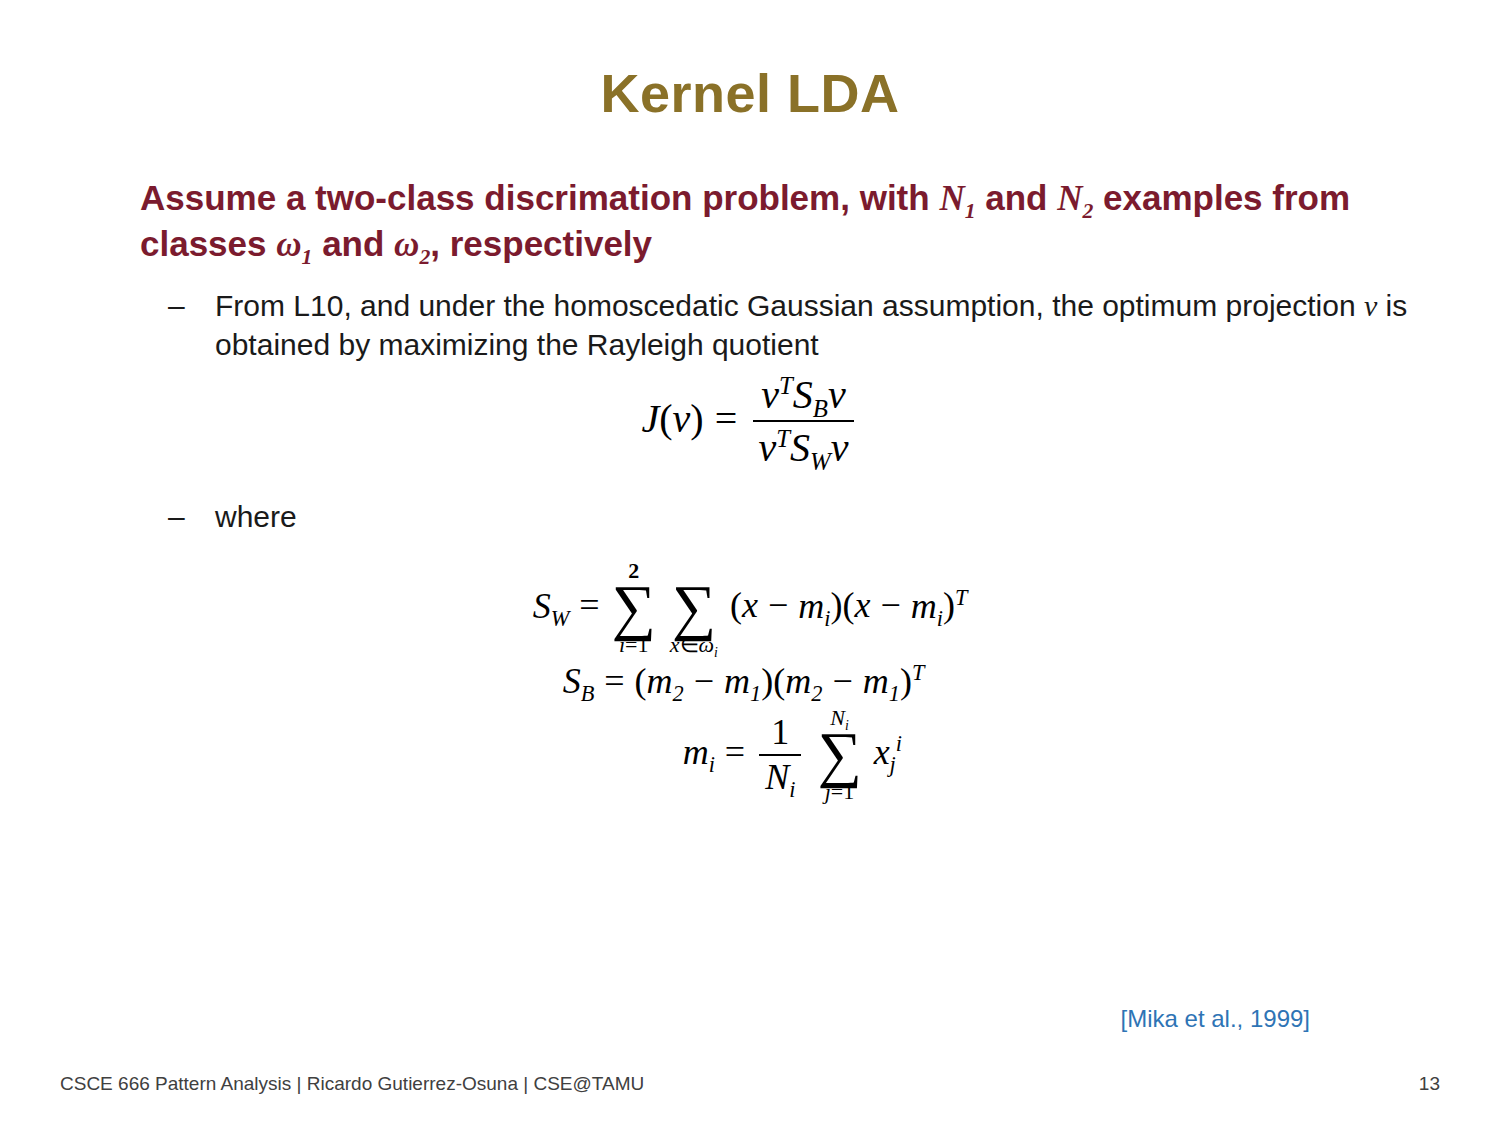Kernel LDA
Assume a two-class discrimation problem, with N1 and N2 examples from classes ω1 and ω2, respectively
From L10, and under the homoscedatic Gaussian assumption, the optimum projection v is obtained by maximizing the Rayleigh quotient
J(v) = vTSBv vTSWv
where
SW = 2 ∑ i=1 ∑ x∈ωi (x − mi)(x − mi) T SB = (m2 − m1)(m2 − m1) T mi = 1 Ni Ni ∑ j=1 xji
[Mika et al., 1999]
CSCE 666 Pattern Analysis | Ricardo Gutierrez-Osuna | CSE@TAMU
13